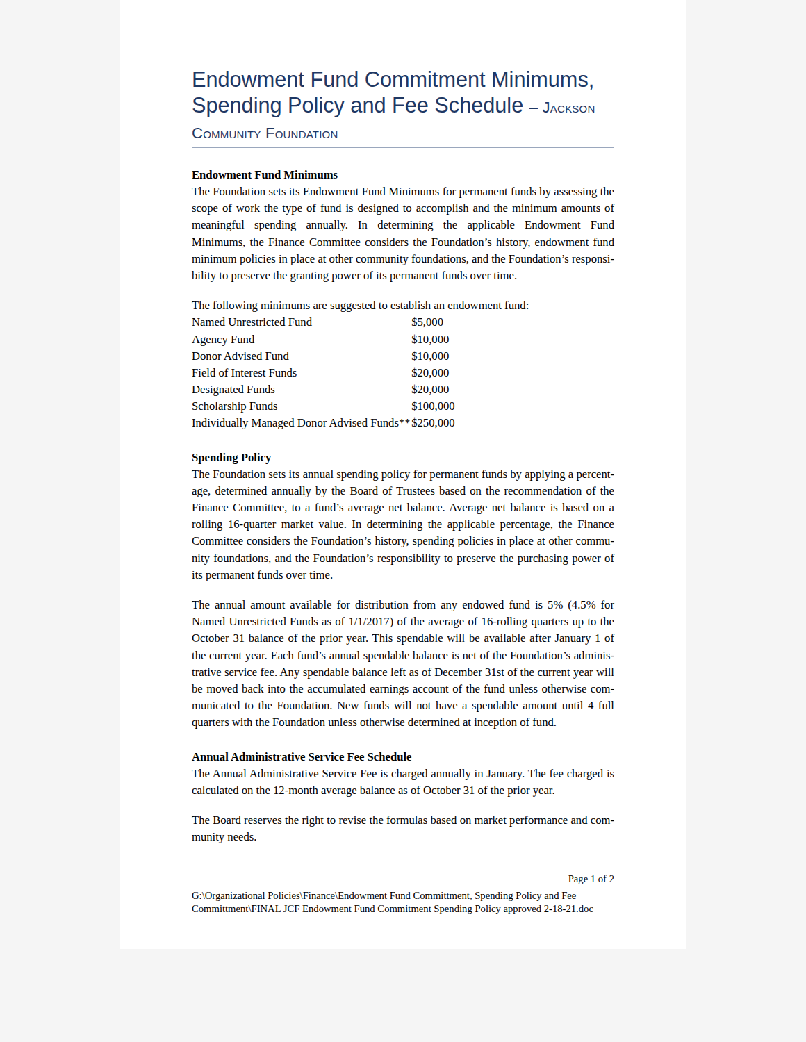Endowment Fund Commitment Minimums, Spending Policy and Fee Schedule – Jackson Community Foundation
Endowment Fund Minimums
The Foundation sets its Endowment Fund Minimums for permanent funds by assessing the scope of work the type of fund is designed to accomplish and the minimum amounts of meaningful spending annually. In determining the applicable Endowment Fund Minimums, the Finance Committee considers the Foundation’s history, endowment fund minimum policies in place at other community foundations, and the Foundation’s responsibility to preserve the granting power of its permanent funds over time.
The following minimums are suggested to establish an endowment fund:
| Named Unrestricted Fund | $5,000 |
| Agency Fund | $10,000 |
| Donor Advised Fund | $10,000 |
| Field of Interest Funds | $20,000 |
| Designated Funds | $20,000 |
| Scholarship Funds | $100,000 |
| Individually Managed Donor Advised Funds** | $250,000 |
Spending Policy
The Foundation sets its annual spending policy for permanent funds by applying a percentage, determined annually by the Board of Trustees based on the recommendation of the Finance Committee, to a fund’s average net balance. Average net balance is based on a rolling 16-quarter market value. In determining the applicable percentage, the Finance Committee considers the Foundation’s history, spending policies in place at other community foundations, and the Foundation’s responsibility to preserve the purchasing power of its permanent funds over time.
The annual amount available for distribution from any endowed fund is 5% (4.5% for Named Unrestricted Funds as of 1/1/2017) of the average of 16-rolling quarters up to the October 31 balance of the prior year. This spendable will be available after January 1 of the current year. Each fund’s annual spendable balance is net of the Foundation’s administrative service fee. Any spendable balance left as of December 31st of the current year will be moved back into the accumulated earnings account of the fund unless otherwise communicated to the Foundation. New funds will not have a spendable amount until 4 full quarters with the Foundation unless otherwise determined at inception of fund.
Annual Administrative Service Fee Schedule
The Annual Administrative Service Fee is charged annually in January. The fee charged is calculated on the 12-month average balance as of October 31 of the prior year.
The Board reserves the right to revise the formulas based on market performance and community needs.
Page 1 of 2
G:\Organizational Policies\Finance\Endowment Fund Committment, Spending Policy and Fee Committment\FINAL JCF Endowment Fund Commitment Spending Policy approved 2-18-21.doc